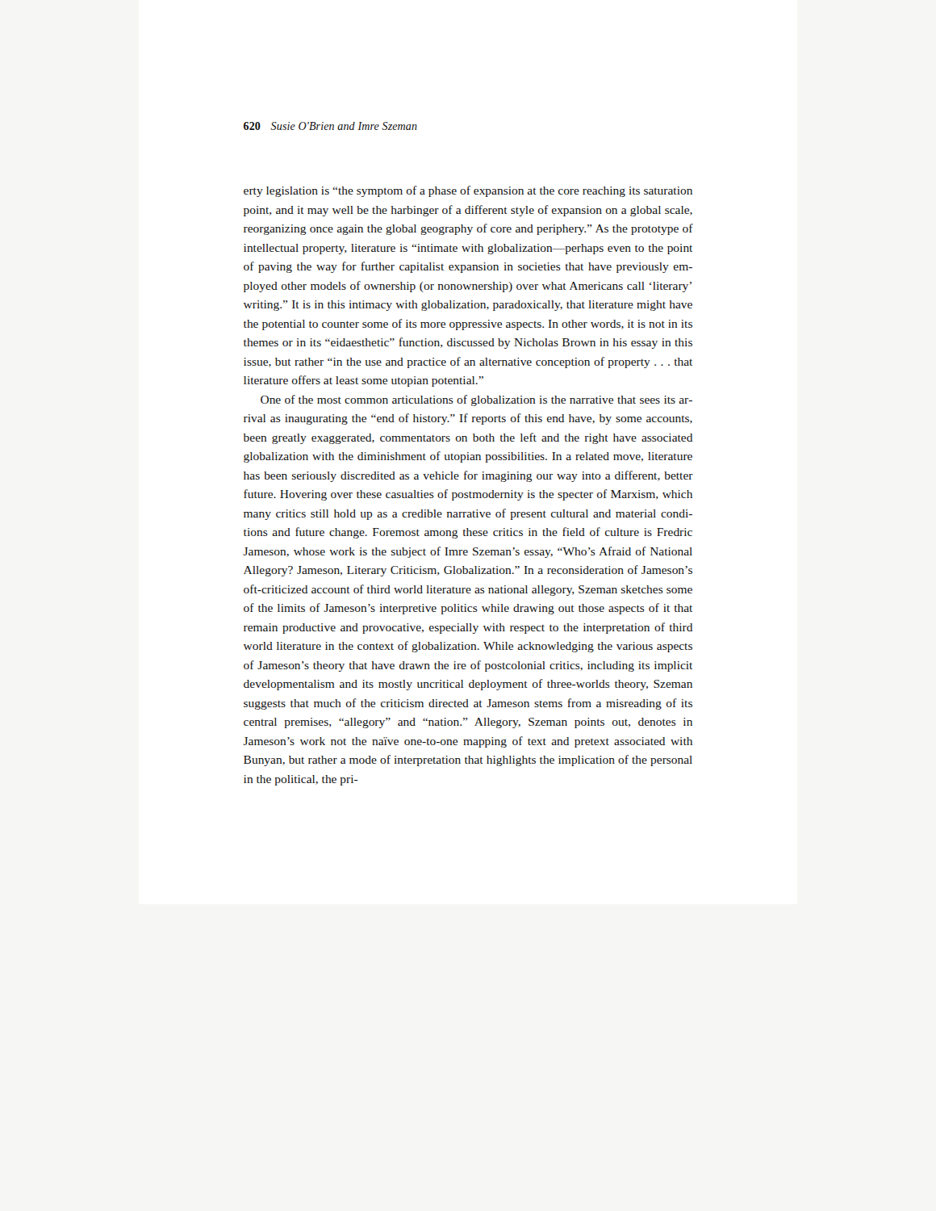620 Susie O'Brien and Imre Szeman
erty legislation is “the symptom of a phase of expansion at the core reaching its saturation point, and it may well be the harbinger of a different style of expansion on a global scale, reorganizing once again the global geography of core and periphery.” As the prototype of intellectual property, literature is “intimate with globalization—perhaps even to the point of paving the way for further capitalist expansion in societies that have previously employed other models of ownership (or nonownership) over what Americans call ‘literary’ writing.” It is in this intimacy with globalization, paradoxically, that literature might have the potential to counter some of its more oppressive aspects. In other words, it is not in its themes or in its “eidaesthetic” function, discussed by Nicholas Brown in his essay in this issue, but rather “in the use and practice of an alternative conception of property . . . that literature offers at least some utopian potential.”
One of the most common articulations of globalization is the narrative that sees its arrival as inaugurating the “end of history.” If reports of this end have, by some accounts, been greatly exaggerated, commentators on both the left and the right have associated globalization with the diminishment of utopian possibilities. In a related move, literature has been seriously discredited as a vehicle for imagining our way into a different, better future. Hovering over these casualties of postmodernity is the specter of Marxism, which many critics still hold up as a credible narrative of present cultural and material conditions and future change. Foremost among these critics in the field of culture is Fredric Jameson, whose work is the subject of Imre Szeman’s essay, “Who’s Afraid of National Allegory? Jameson, Literary Criticism, Globalization.” In a reconsideration of Jameson’s oft-criticized account of third world literature as national allegory, Szeman sketches some of the limits of Jameson’s interpretive politics while drawing out those aspects of it that remain productive and provocative, especially with respect to the interpretation of third world literature in the context of globalization. While acknowledging the various aspects of Jameson’s theory that have drawn the ire of postcolonial critics, including its implicit developmentalism and its mostly uncritical deployment of three-worlds theory, Szeman suggests that much of the criticism directed at Jameson stems from a misreading of its central premises, “allegory” and “nation.” Allegory, Szeman points out, denotes in Jameson’s work not the naïve one-to-one mapping of text and pretext associated with Bunyan, but rather a mode of interpretation that highlights the implication of the personal in the political, the pri-